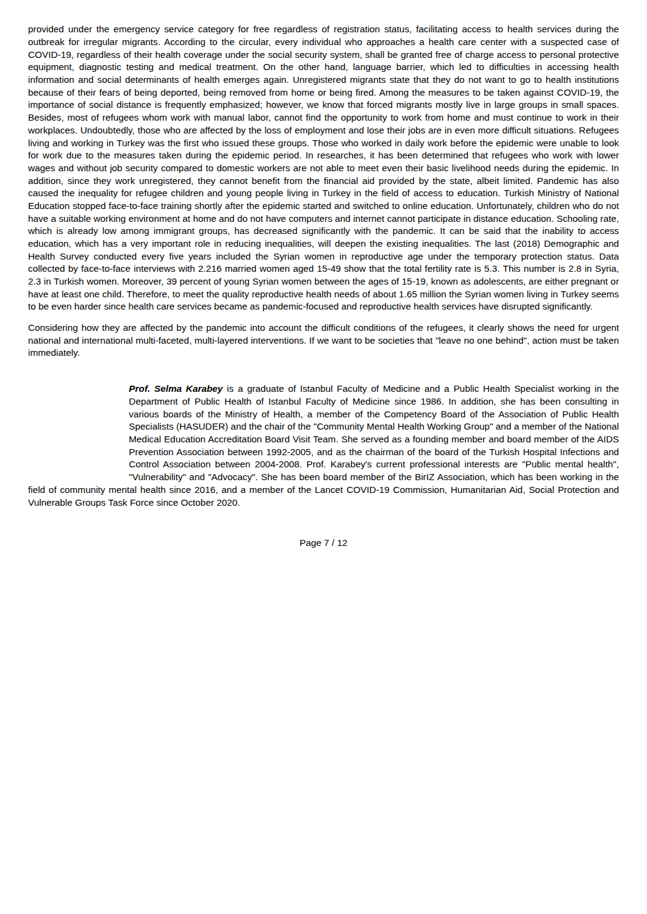provided under the emergency service category for free regardless of registration status, facilitating access to health services during the outbreak for irregular migrants. According to the circular, every individual who approaches a health care center with a suspected case of COVID-19, regardless of their health coverage under the social security system, shall be granted free of charge access to personal protective equipment, diagnostic testing and medical treatment. On the other hand, language barrier, which led to difficulties in accessing health information and social determinants of health emerges again. Unregistered migrants state that they do not want to go to health institutions because of their fears of being deported, being removed from home or being fired. Among the measures to be taken against COVID-19, the importance of social distance is frequently emphasized; however, we know that forced migrants mostly live in large groups in small spaces. Besides, most of refugees whom work with manual labor, cannot find the opportunity to work from home and must continue to work in their workplaces. Undoubtedly, those who are affected by the loss of employment and lose their jobs are in even more difficult situations. Refugees living and working in Turkey was the first who issued these groups. Those who worked in daily work before the epidemic were unable to look for work due to the measures taken during the epidemic period. In researches, it has been determined that refugees who work with lower wages and without job security compared to domestic workers are not able to meet even their basic livelihood needs during the epidemic. In addition, since they work unregistered, they cannot benefit from the financial aid provided by the state, albeit limited. Pandemic has also caused the inequality for refugee children and young people living in Turkey in the field of access to education. Turkish Ministry of National Education stopped face-to-face training shortly after the epidemic started and switched to online education. Unfortunately, children who do not have a suitable working environment at home and do not have computers and internet cannot participate in distance education. Schooling rate, which is already low among immigrant groups, has decreased significantly with the pandemic. It can be said that the inability to access education, which has a very important role in reducing inequalities, will deepen the existing inequalities. The last (2018) Demographic and Health Survey conducted every five years included the Syrian women in reproductive age under the temporary protection status. Data collected by face-to-face interviews with 2.216 married women aged 15-49 show that the total fertility rate is 5.3. This number is 2.8 in Syria, 2.3 in Turkish women. Moreover, 39 percent of young Syrian women between the ages of 15-19, known as adolescents, are either pregnant or have at least one child. Therefore, to meet the quality reproductive health needs of about 1.65 million the Syrian women living in Turkey seems to be even harder since health care services became as pandemic-focused and reproductive health services have disrupted significantly.
Considering how they are affected by the pandemic into account the difficult conditions of the refugees, it clearly shows the need for urgent national and international multi-faceted, multi-layered interventions. If we want to be societies that "leave no one behind", action must be taken immediately.
Prof. Selma Karabey is a graduate of Istanbul Faculty of Medicine and a Public Health Specialist working in the Department of Public Health of Istanbul Faculty of Medicine since 1986. In addition, she has been consulting in various boards of the Ministry of Health, a member of the Competency Board of the Association of Public Health Specialists (HASUDER) and the chair of the "Community Mental Health Working Group" and a member of the National Medical Education Accreditation Board Visit Team. She served as a founding member and board member of the AIDS Prevention Association between 1992-2005, and as the chairman of the board of the Turkish Hospital Infections and Control Association between 2004-2008. Prof. Karabey's current professional interests are "Public mental health", "Vulnerability" and "Advocacy". She has been board member of the BirIZ Association, which has been working in the field of community mental health since 2016, and a member of the Lancet COVID-19 Commission, Humanitarian Aid, Social Protection and Vulnerable Groups Task Force since October 2020.
Page 7 / 12